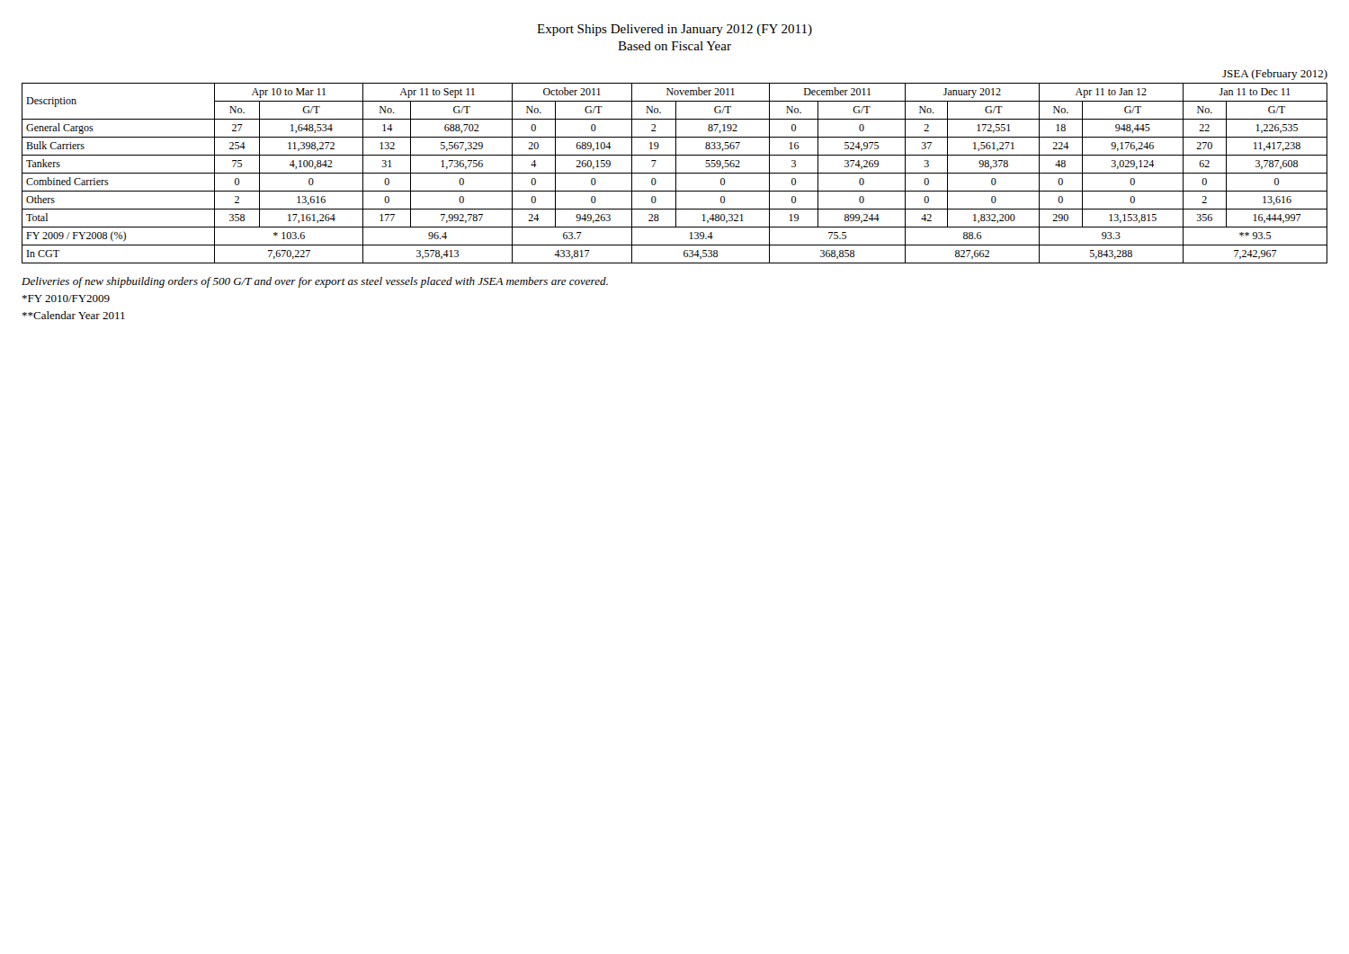Export Ships Delivered in January 2012 (FY 2011)
Based on Fiscal Year
JSEA (February 2012)
| Description | Apr 10 to Mar 11 | Apr 11 to Sept 11 | October 2011 | November 2011 | December 2011 | January 2012 | Apr 11 to Jan 12 | Jan 11 to Dec 11 |
| --- | --- | --- | --- | --- | --- | --- | --- | --- |
| No. | G/T | No. | G/T | No. | G/T | No. | G/T | No. | G/T | No. | G/T | No. | G/T | No. | G/T |
| General Cargos | 27 | 1,648,534 | 14 | 688,702 | 0 | 0 | 2 | 87,192 | 0 | 0 | 2 | 172,551 | 18 | 948,445 | 22 | 1,226,535 |
| Bulk Carriers | 254 | 11,398,272 | 132 | 5,567,329 | 20 | 689,104 | 19 | 833,567 | 16 | 524,975 | 37 | 1,561,271 | 224 | 9,176,246 | 270 | 11,417,238 |
| Tankers | 75 | 4,100,842 | 31 | 1,736,756 | 4 | 260,159 | 7 | 559,562 | 3 | 374,269 | 3 | 98,378 | 48 | 3,029,124 | 62 | 3,787,608 |
| Combined Carriers | 0 | 0 | 0 | 0 | 0 | 0 | 0 | 0 | 0 | 0 | 0 | 0 | 0 | 0 | 0 | 0 |
| Others | 2 | 13,616 | 0 | 0 | 0 | 0 | 0 | 0 | 0 | 0 | 0 | 0 | 0 | 0 | 2 | 13,616 |
| Total | 358 | 17,161,264 | 177 | 7,992,787 | 24 | 949,263 | 28 | 1,480,321 | 19 | 899,244 | 42 | 1,832,200 | 290 | 13,153,815 | 356 | 16,444,997 |
| FY 2009 / FY2008 (%) | * 103.6 | 96.4 | 63.7 | 139.4 | 75.5 | 88.6 | 93.3 | ** 93.5 |
| In CGT | 7,670,227 | 3,578,413 | 433,817 | 634,538 | 368,858 | 827,662 | 5,843,288 | 7,242,967 |
Deliveries of new shipbuilding orders of 500 G/T and over for export as steel vessels placed with JSEA members are covered.
*FY 2010/FY2009
**Calendar Year 2011